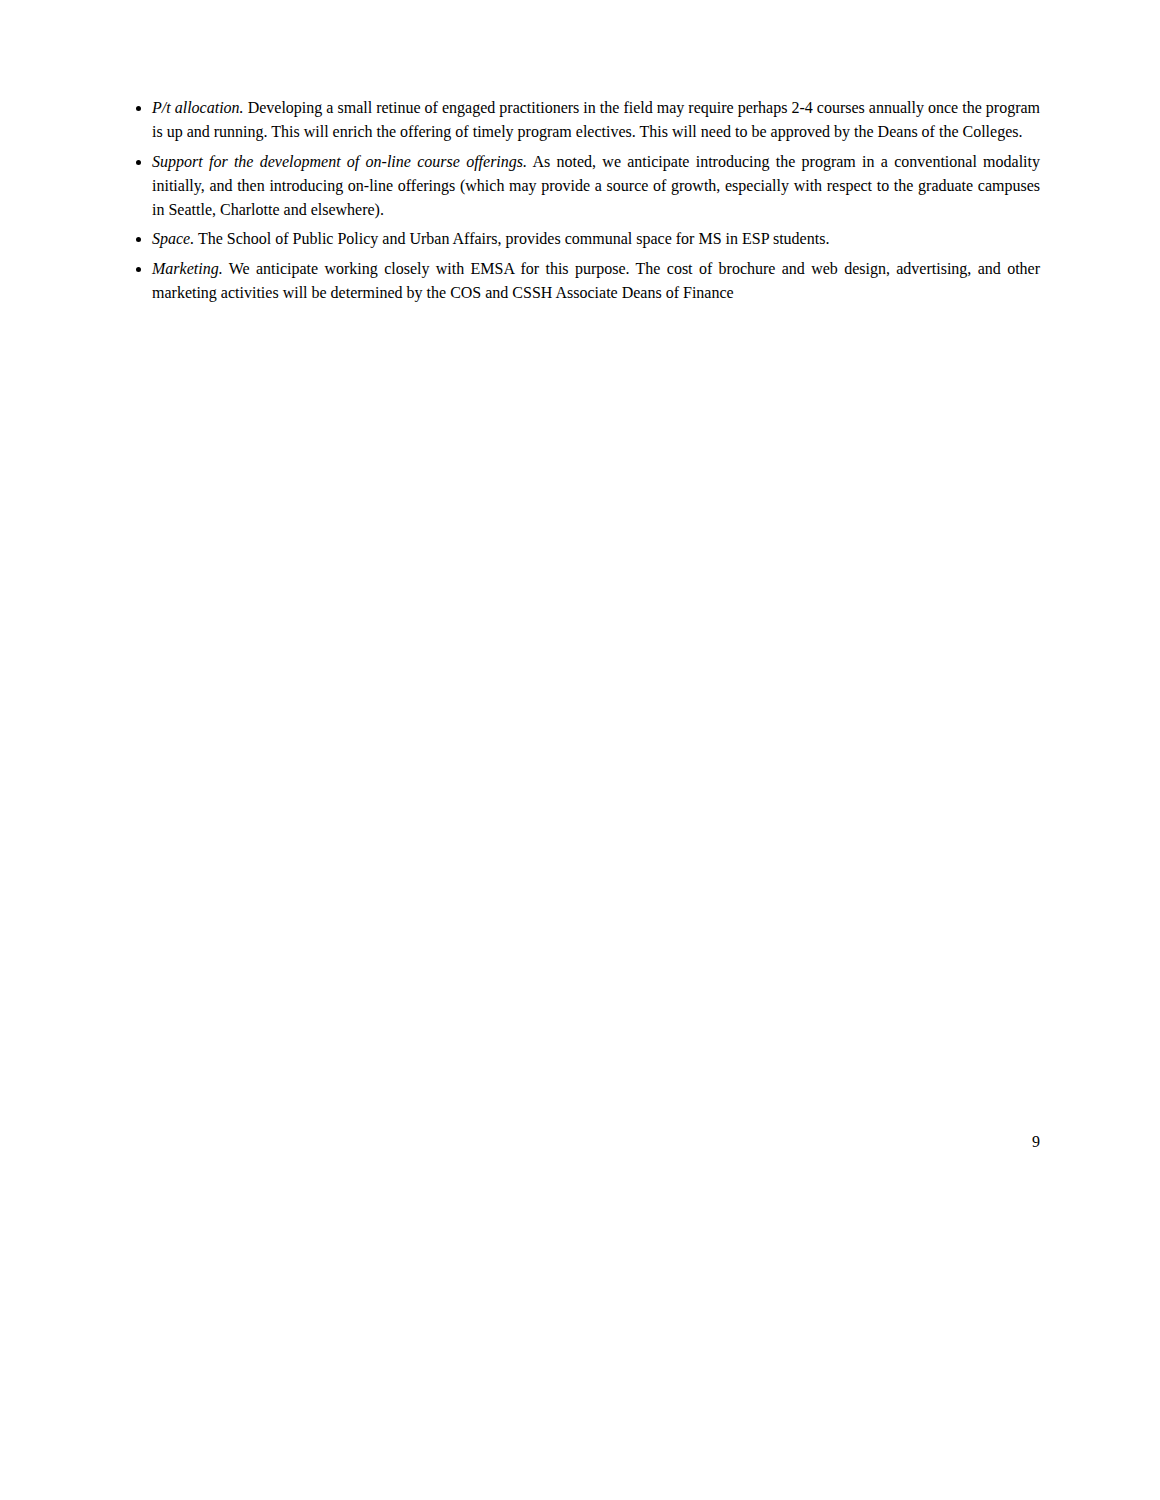P/t allocation. Developing a small retinue of engaged practitioners in the field may require perhaps 2-4 courses annually once the program is up and running. This will enrich the offering of timely program electives. This will need to be approved by the Deans of the Colleges.
Support for the development of on-line course offerings. As noted, we anticipate introducing the program in a conventional modality initially, and then introducing on-line offerings (which may provide a source of growth, especially with respect to the graduate campuses in Seattle, Charlotte and elsewhere).
Space. The School of Public Policy and Urban Affairs, provides communal space for MS in ESP students.
Marketing. We anticipate working closely with EMSA for this purpose. The cost of brochure and web design, advertising, and other marketing activities will be determined by the COS and CSSH Associate Deans of Finance
9